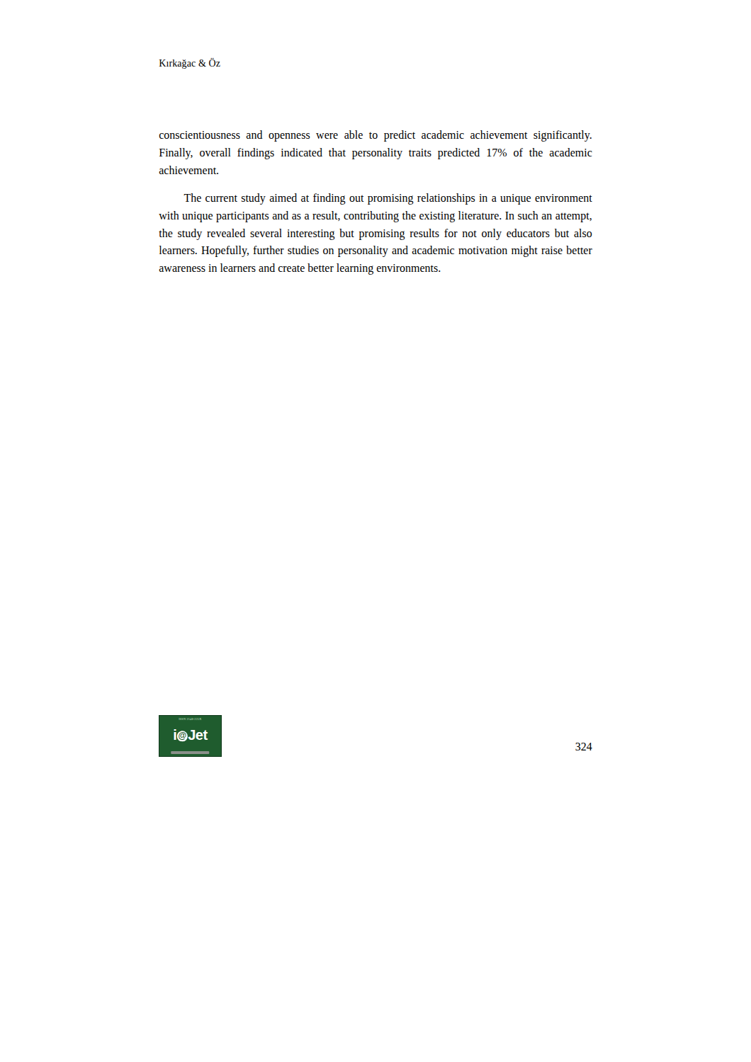Kırkağac & Öz
conscientiousness and openness were able to predict academic achievement significantly. Finally, overall findings indicated that personality traits predicted 17% of the academic achievement.
The current study aimed at finding out promising relationships in a unique environment with unique participants and as a result, contributing the existing literature. In such an attempt, the study revealed several interesting but promising results for not only educators but also learners. Hopefully, further studies on personality and academic motivation might raise better awareness in learners and create better learning environments.
ISSN 2148-225X
i@Jet
324